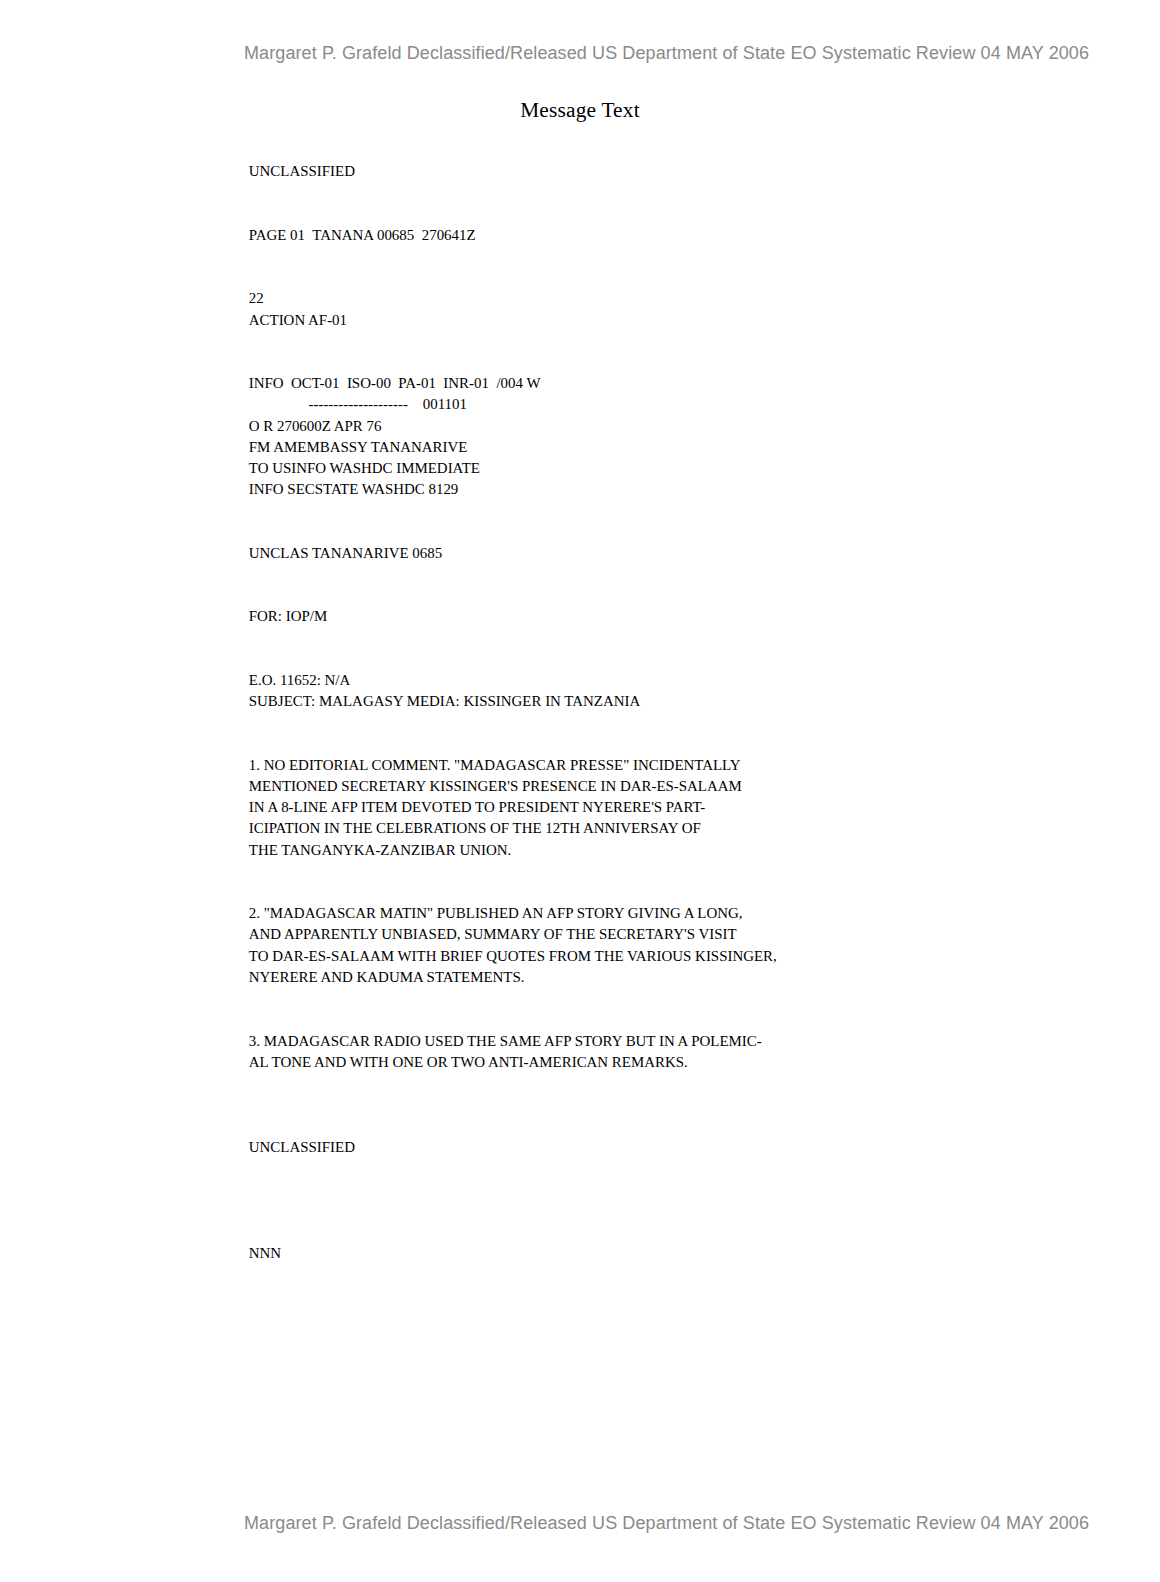Margaret P. Grafeld Declassified/Released US Department of State EO Systematic Review 04 MAY 2006
Message Text
UNCLASSIFIED


PAGE 01  TANANA 00685  270641Z


22
ACTION AF-01


INFO  OCT-01  ISO-00  PA-01  INR-01  /004 W
                --------------------    001101
O R 270600Z APR 76
FM AMEMBASSY TANANARIVE
TO USINFO WASHDC IMMEDIATE
INFO SECSTATE WASHDC 8129


UNCLAS TANANARIVE 0685


FOR: IOP/M


E.O. 11652: N/A
SUBJECT: MALAGASY MEDIA: KISSINGER IN TANZANIA


1. NO EDITORIAL COMMENT. "MADAGASCAR PRESSE" INCIDENTALLY
MENTIONED SECRETARY KISSINGER'S PRESENCE IN DAR-ES-SALAAM
IN A 8-LINE AFP ITEM DEVOTED TO PRESIDENT NYERERE'S PART-
ICIPATION IN THE CELEBRATIONS OF THE 12TH ANNIVERSAY OF
THE TANGANYKA-ZANZIBAR UNION.


2. "MADAGASCAR MATIN" PUBLISHED AN AFP STORY GIVING A LONG,
AND APPARENTLY UNBIASED, SUMMARY OF THE SECRETARY'S VISIT
TO DAR-ES-SALAAM WITH BRIEF QUOTES FROM THE VARIOUS KISSINGER,
NYERERE AND KADUMA STATEMENTS.


3. MADAGASCAR RADIO USED THE SAME AFP STORY BUT IN A POLEMIC-
AL TONE AND WITH ONE OR TWO ANTI-AMERICAN REMARKS.



UNCLASSIFIED




NNN
Margaret P. Grafeld Declassified/Released US Department of State EO Systematic Review 04 MAY 2006